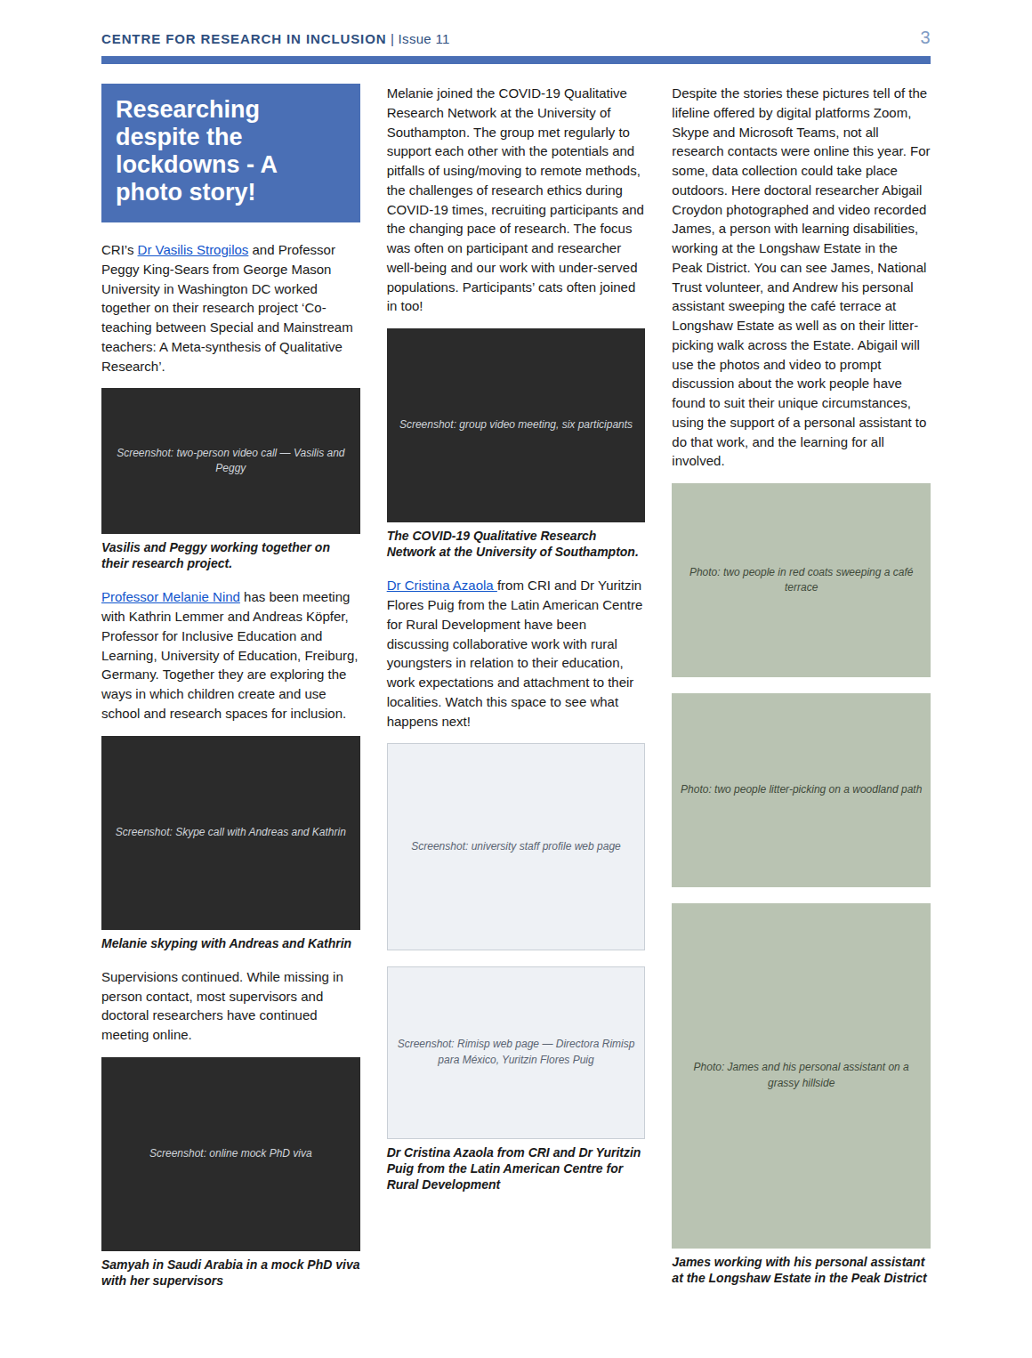CENTRE FOR RESEARCH IN INCLUSION | Issue 11
3
Researching despite the lockdowns - A photo story!
CRI’s Dr Vasilis Strogilos and Professor Peggy King-Sears from George Mason University in Washington DC worked together on their research project ‘Co-teaching between Special and Mainstream teachers: A Meta-synthesis of Qualitative Research’.
Vasilis and Peggy working together on their research project.
Professor Melanie Nind has been meeting with Kathrin Lemmer and Andreas Köpfer, Professor for Inclusive Education and Learning, University of Education, Freiburg, Germany. Together they are exploring the ways in which children create and use school and research spaces for inclusion.
Melanie skyping with Andreas and Kathrin
Supervisions continued. While missing in person contact, most supervisors and doctoral researchers have continued meeting online.
Samyah in Saudi Arabia in a mock PhD viva with her supervisors
Melanie joined the COVID-19 Qualitative Research Network at the University of Southampton. The group met regularly to support each other with the potentials and pitfalls of using/moving to remote methods, the challenges of research ethics during COVID-19 times, recruiting participants and the changing pace of research. The focus was often on participant and researcher well-being and our work with under-served populations. Participants’ cats often joined in too!
The COVID-19 Qualitative Research Network at the University of Southampton.
Dr Cristina Azaola from CRI and Dr Yuritzin Flores Puig from the Latin American Centre for Rural Development have been discussing collaborative work with rural youngsters in relation to their education, work expectations and attachment to their localities. Watch this space to see what happens next!
Dr Cristina Azaola from CRI and Dr Yuritzin Puig from the Latin American Centre for Rural Development
Despite the stories these pictures tell of the lifeline offered by digital platforms Zoom, Skype and Microsoft Teams, not all research contacts were online this year. For some, data collection could take place outdoors. Here doctoral researcher Abigail Croydon photographed and video recorded James, a person with learning disabilities, working at the Longshaw Estate in the Peak District. You can see James, National Trust volunteer, and Andrew his personal assistant sweeping the café terrace at Longshaw Estate as well as on their litter-picking walk across the Estate. Abigail will use the photos and video to prompt discussion about the work people have found to suit their unique circumstances, using the support of a personal assistant to do that work, and the learning for all involved.
James working with his personal assistant at the Longshaw Estate in the Peak District